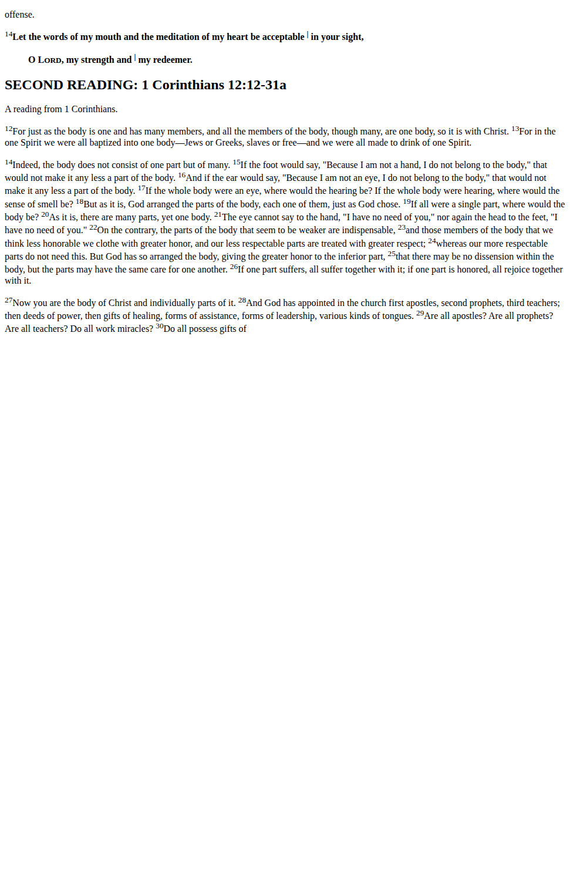offense.
14Let the words of my mouth and the meditation of my heart be acceptable | in your sight,
O LORD, my strength and | my redeemer.
SECOND READING: 1 Corinthians 12:12-31a
A reading from 1 Corinthians.
12For just as the body is one and has many members, and all the members of the body, though many, are one body, so it is with Christ. 13For in the one Spirit we were all baptized into one body—Jews or Greeks, slaves or free—and we were all made to drink of one Spirit.
14Indeed, the body does not consist of one part but of many. 15If the foot would say, "Because I am not a hand, I do not belong to the body," that would not make it any less a part of the body. 16And if the ear would say, "Because I am not an eye, I do not belong to the body," that would not make it any less a part of the body. 17If the whole body were an eye, where would the hearing be? If the whole body were hearing, where would the sense of smell be? 18But as it is, God arranged the parts of the body, each one of them, just as God chose. 19If all were a single part, where would the body be? 20As it is, there are many parts, yet one body. 21The eye cannot say to the hand, "I have no need of you," nor again the head to the feet, "I have no need of you." 22On the contrary, the parts of the body that seem to be weaker are indispensable, 23and those members of the body that we think less honorable we clothe with greater honor, and our less respectable parts are treated with greater respect; 24whereas our more respectable parts do not need this. But God has so arranged the body, giving the greater honor to the inferior part, 25that there may be no dissension within the body, but the parts may have the same care for one another. 26If one part suffers, all suffer together with it; if one part is honored, all rejoice together with it.
27Now you are the body of Christ and individually parts of it. 28And God has appointed in the church first apostles, second prophets, third teachers; then deeds of power, then gifts of healing, forms of assistance, forms of leadership, various kinds of tongues. 29Are all apostles? Are all prophets? Are all teachers? Do all work miracles? 30Do all possess gifts of